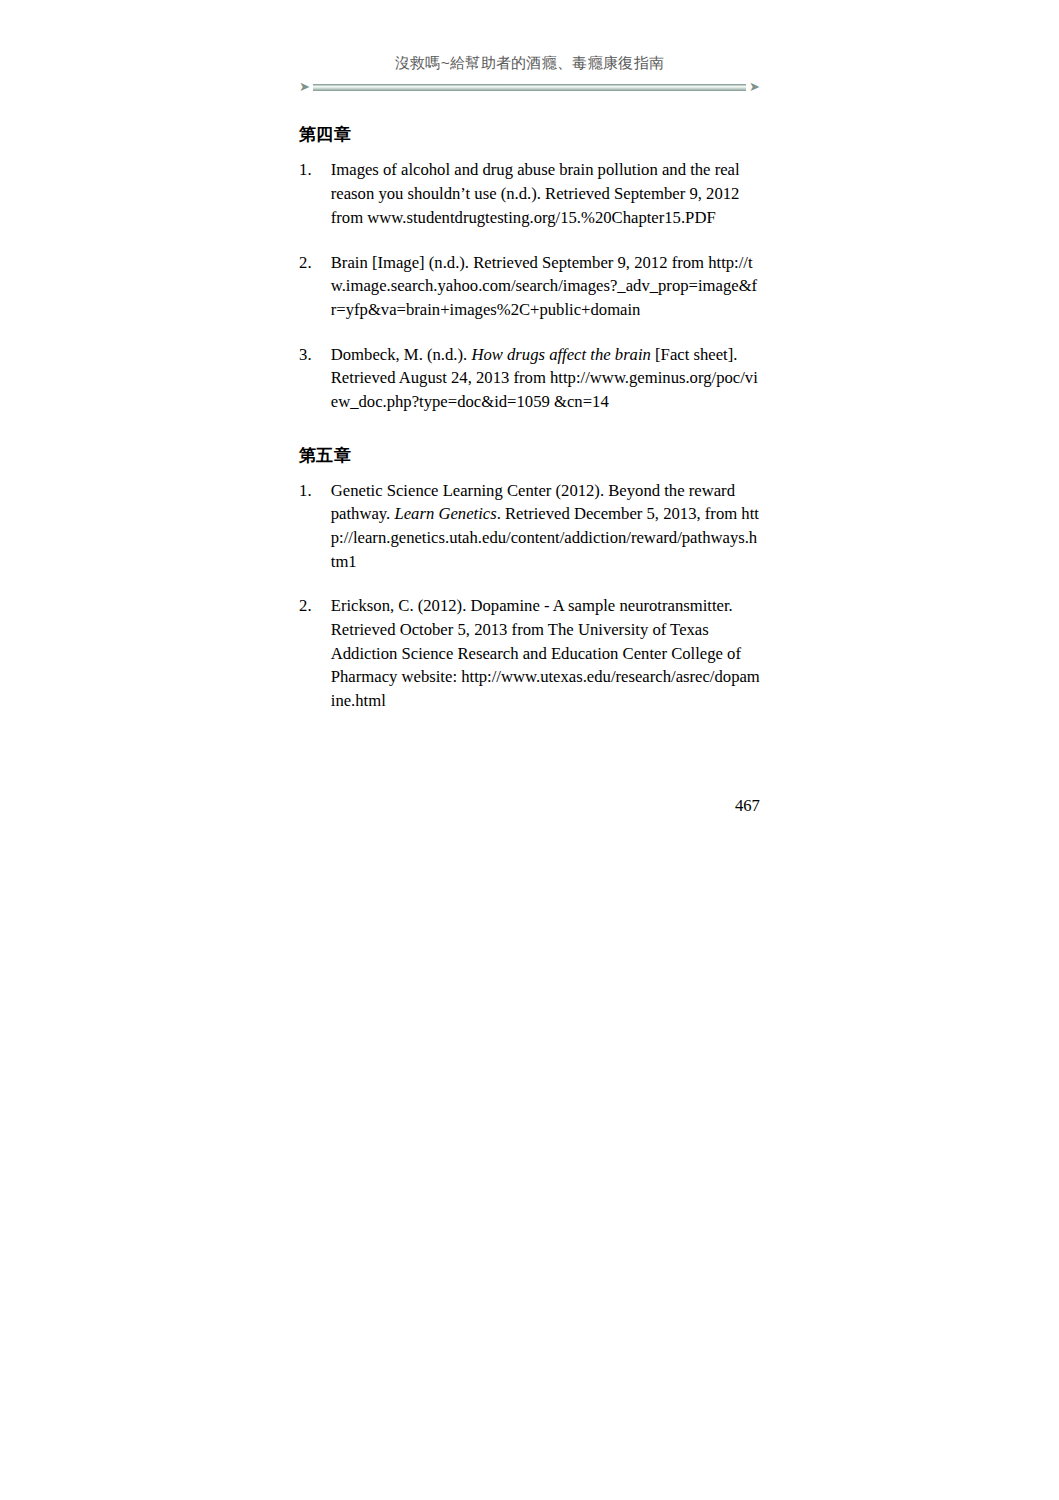沒救嗎~給幫助者的酒癮、毒癮康復指南
➤ ➤
第四章
Images of alcohol and drug abuse brain pollution and the real reason you shouldn’t use (n.d.). Retrieved September 9, 2012 from www.studentdrugtesting.org/15.%20Chapter15.PDF
Brain [Image] (n.d.). Retrieved September 9, 2012 from http://tw.image.search.yahoo.com/search/images?_adv_prop=image&fr=yfp&va=brain+images%2C+public+domain
Dombeck, M. (n.d.). How drugs affect the brain [Fact sheet]. Retrieved August 24, 2013 from http://www.geminus.org/poc/view_doc.php?type=doc&id=1059 &cn=14
第五章
Genetic Science Learning Center (2012). Beyond the reward pathway. Learn Genetics. Retrieved December 5, 2013, from http://learn.genetics.utah.edu/content/addiction/reward/pathways.htm1
Erickson, C. (2012). Dopamine - A sample neurotransmitter. Retrieved October 5, 2013 from The University of Texas Addiction Science Research and Education Center College of Pharmacy website: http://www.utexas.edu/research/asrec/dopamine.html
467